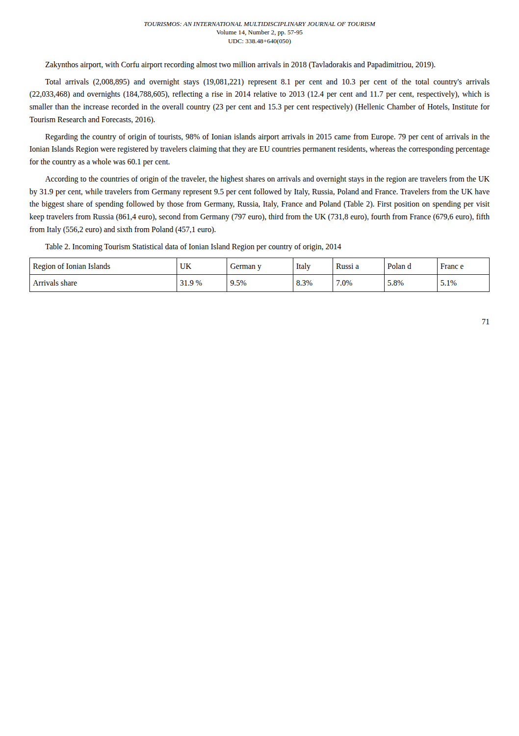TOURISMOS: AN INTERNATIONAL MULTIDISCIPLINARY JOURNAL OF TOURISM
Volume 14, Number 2, pp. 57-95
UDC: 338.48+640(050)
Zakynthos airport, with Corfu airport recording almost two million arrivals in 2018 (Tavladorakis and Papadimitriou, 2019).
Total arrivals (2,008,895) and overnight stays (19,081,221) represent 8.1 per cent and 10.3 per cent of the total country's arrivals (22,033,468) and overnights (184,788,605), reflecting a rise in 2014 relative to 2013 (12.4 per cent and 11.7 per cent, respectively), which is smaller than the increase recorded in the overall country (23 per cent and 15.3 per cent respectively) (Hellenic Chamber of Hotels, Institute for Tourism Research and Forecasts, 2016).
Regarding the country of origin of tourists, 98% of Ionian islands airport arrivals in 2015 came from Europe. 79 per cent of arrivals in the Ionian Islands Region were registered by travelers claiming that they are EU countries permanent residents, whereas the corresponding percentage for the country as a whole was 60.1 per cent.
According to the countries of origin of the traveler, the highest shares on arrivals and overnight stays in the region are travelers from the UK by 31.9 per cent, while travelers from Germany represent 9.5 per cent followed by Italy, Russia, Poland and France. Travelers from the UK have the biggest share of spending followed by those from Germany, Russia, Italy, France and Poland (Table 2). First position on spending per visit keep travelers from Russia (861,4 euro), second from Germany (797 euro), third from the UK (731,8 euro), fourth from France (679,6 euro), fifth from Italy (556,2 euro) and sixth from Poland (457,1 euro).
Table 2. Incoming Tourism Statistical data of Ionian Island Region per country of origin, 2014
| Region of Ionian Islands | UK | German y | Italy | Russi a | Polan d | Franc e |
| Arrivals share | 31.9 % | 9.5% | 8.3% | 7.0% | 5.8% | 5.1% |
71